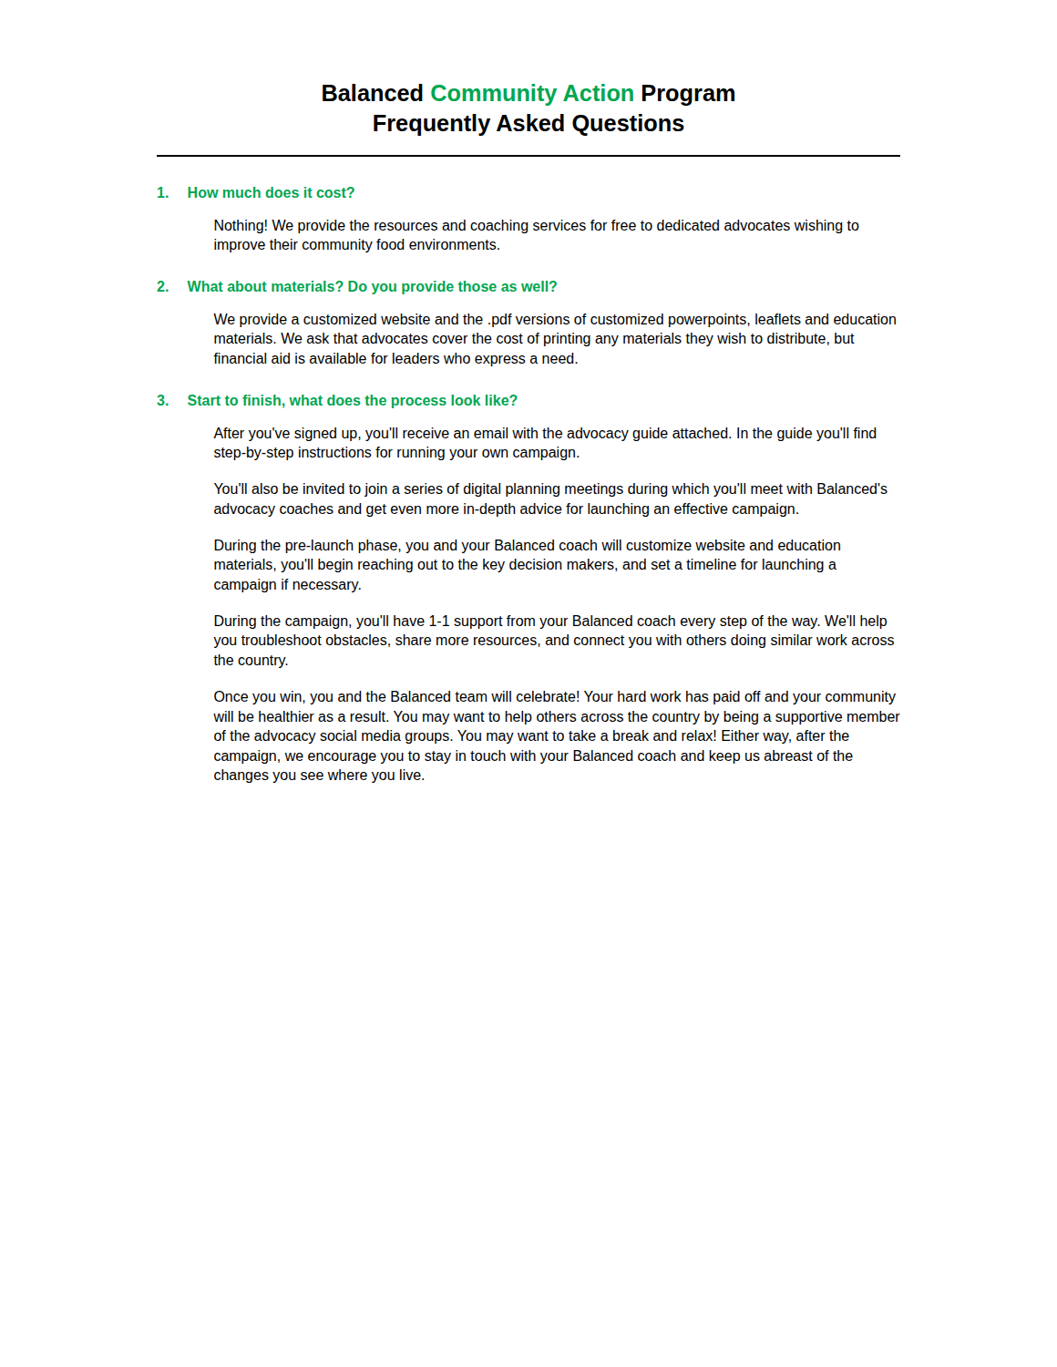Balanced Community Action Program
Frequently Asked Questions
How much does it cost?
Nothing! We provide the resources and coaching services for free to dedicated advocates wishing to improve their community food environments.
What about materials? Do you provide those as well?
We provide a customized website and the .pdf versions of customized powerpoints, leaflets and education materials. We ask that advocates cover the cost of printing any materials they wish to distribute, but financial aid is available for leaders who express a need.
Start to finish, what does the process look like?
After you've signed up, you'll receive an email with the advocacy guide attached. In the guide you'll find step-by-step instructions for running your own campaign.
You'll also be invited to join a series of digital planning meetings during which you'll meet with Balanced's advocacy coaches and get even more in-depth advice for launching an effective campaign.
During the pre-launch phase, you and your Balanced coach will customize website and education materials, you'll begin reaching out to the key decision makers, and set a timeline for launching a campaign if necessary.
During the campaign, you'll have 1-1 support from your Balanced coach every step of the way. We'll help you troubleshoot obstacles, share more resources, and connect you with others doing similar work across the country.
Once you win, you and the Balanced team will celebrate! Your hard work has paid off and your community will be healthier as a result. You may want to help others across the country by being a supportive member of the advocacy social media groups. You may want to take a break and relax! Either way, after the campaign, we encourage you to stay in touch with your Balanced coach and keep us abreast of the changes you see where you live.